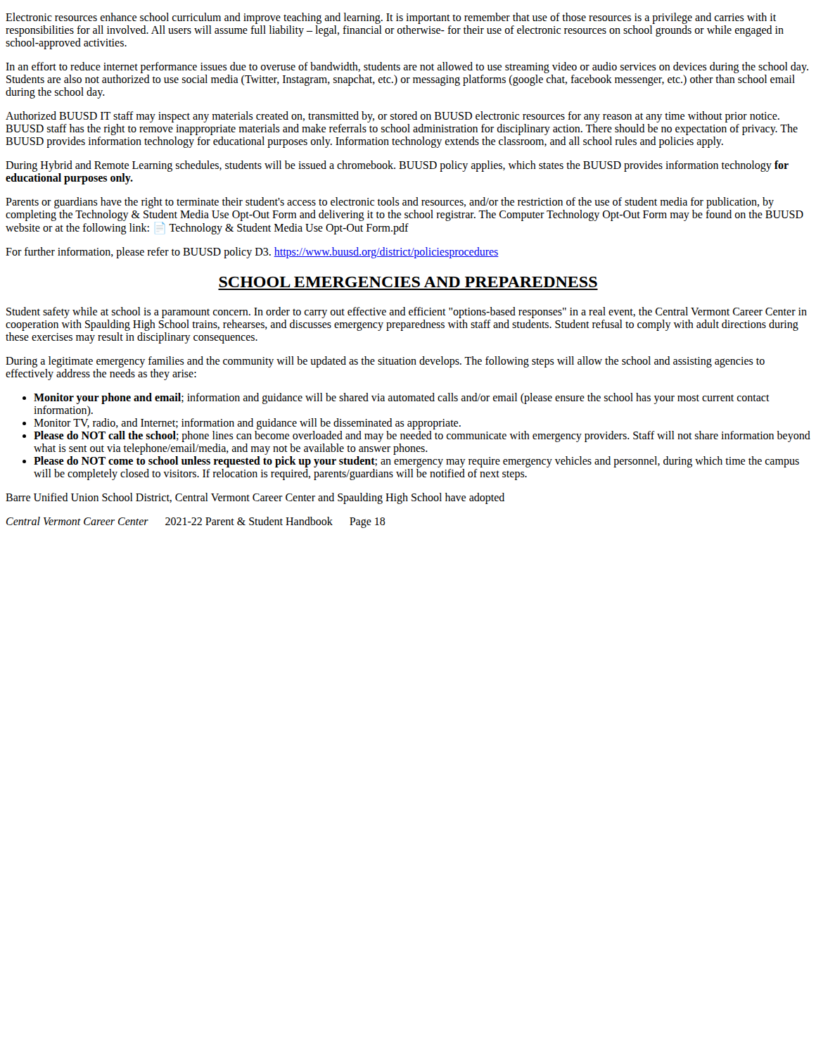Electronic resources enhance school curriculum and improve teaching and learning. It is important to remember that use of those resources is a privilege and carries with it responsibilities for all involved. All users will assume full liability – legal, financial or otherwise- for their use of electronic resources on school grounds or while engaged in school-approved activities.
In an effort to reduce internet performance issues due to overuse of bandwidth, students are not allowed to use streaming video or audio services on devices during the school day. Students are also not authorized to use social media (Twitter, Instagram, snapchat, etc.) or messaging platforms (google chat, facebook messenger, etc.) other than school email during the school day.
Authorized BUUSD IT staff may inspect any materials created on, transmitted by, or stored on BUUSD electronic resources for any reason at any time without prior notice. BUUSD staff has the right to remove inappropriate materials and make referrals to school administration for disciplinary action. There should be no expectation of privacy. The BUUSD provides information technology for educational purposes only. Information technology extends the classroom, and all school rules and policies apply.
During Hybrid and Remote Learning schedules, students will be issued a chromebook. BUUSD policy applies, which states the BUUSD provides information technology for educational purposes only.
Parents or guardians have the right to terminate their student's access to electronic tools and resources, and/or the restriction of the use of student media for publication, by completing the Technology & Student Media Use Opt-Out Form and delivering it to the school registrar. The Computer Technology Opt-Out Form may be found on the BUUSD website or at the following link: 📄 Technology & Student Media Use Opt-Out Form.pdf
For further information, please refer to BUUSD policy D3. https://www.buusd.org/district/policiesprocedures
SCHOOL EMERGENCIES AND PREPAREDNESS
Student safety while at school is a paramount concern. In order to carry out effective and efficient "options-based responses" in a real event, the Central Vermont Career Center in cooperation with Spaulding High School trains, rehearses, and discusses emergency preparedness with staff and students. Student refusal to comply with adult directions during these exercises may result in disciplinary consequences.
During a legitimate emergency families and the community will be updated as the situation develops. The following steps will allow the school and assisting agencies to effectively address the needs as they arise:
Monitor your phone and email; information and guidance will be shared via automated calls and/or email (please ensure the school has your most current contact information).
Monitor TV, radio, and Internet; information and guidance will be disseminated as appropriate.
Please do NOT call the school; phone lines can become overloaded and may be needed to communicate with emergency providers. Staff will not share information beyond what is sent out via telephone/email/media, and may not be available to answer phones.
Please do NOT come to school unless requested to pick up your student; an emergency may require emergency vehicles and personnel, during which time the campus will be completely closed to visitors. If relocation is required, parents/guardians will be notified of next steps.
Barre Unified Union School District, Central Vermont Career Center and Spaulding High School have adopted
Central Vermont Career Center 2021-22 Parent & Student Handbook Page 18